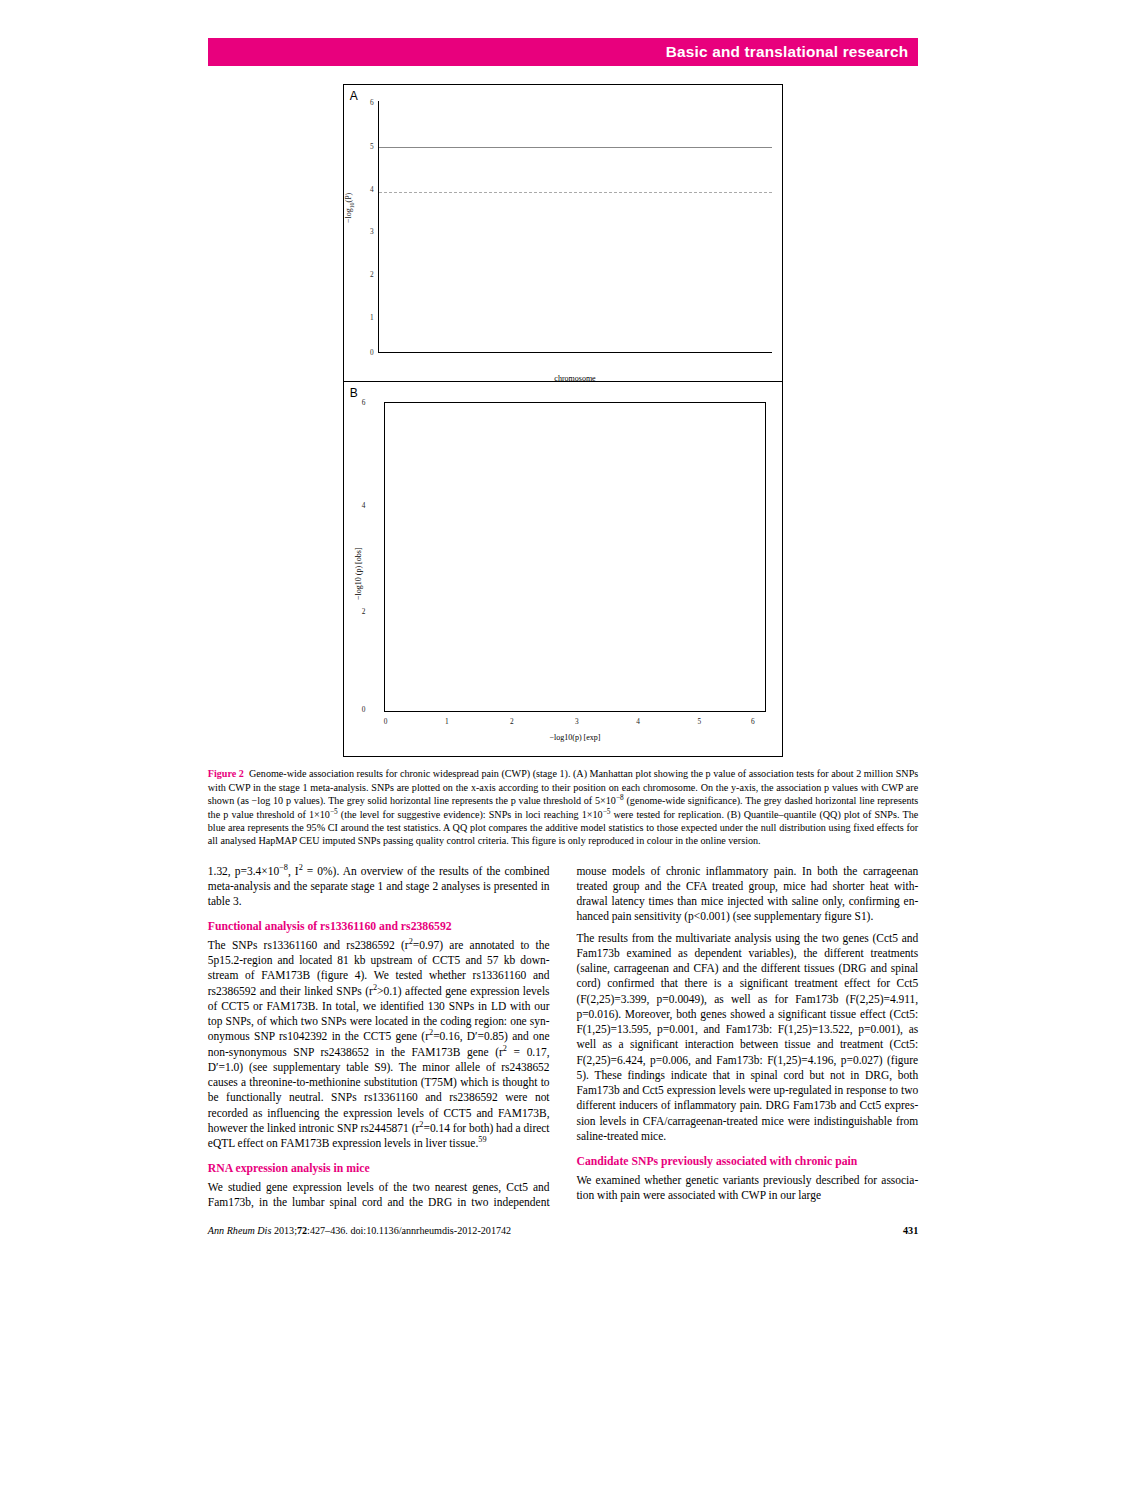Basic and translational research
A
−log10(P)
6
5
4
3
2
1
0
chromosome
B
−log10 (p) [obs]
6
4
2
0
0
1
2
3
4
5
6
−log10(p) [exp]
Figure 2 Genome-wide association results for chronic widespread pain (CWP) (stage 1). (A) Manhattan plot showing the p value of association tests for about 2 million SNPs with CWP in the stage 1 meta-analysis. SNPs are plotted on the x-axis according to their position on each chromosome. On the y-axis, the association p values with CWP are shown (as −log 10 p values). The grey solid horizontal line represents the p value threshold of 5×10−8 (genome-wide significance). The grey dashed horizontal line represents the p value threshold of 1×10−5 (the level for suggestive evidence): SNPs in loci reaching 1×10−5 were tested for replication. (B) Quantile–quantile (QQ) plot of SNPs. The blue area represents the 95% CI around the test statistics. A QQ plot compares the additive model statistics to those expected under the null distribution using fixed effects for all analysed HapMAP CEU imputed SNPs passing quality control criteria. This figure is only reproduced in colour in the online version.
1.32, p=3.4×10−8, I2 = 0%). An overview of the results of the combined meta-analysis and the separate stage 1 and stage 2 analyses is presented in table 3.
Functional analysis of rs13361160 and rs2386592
The SNPs rs13361160 and rs2386592 (r2=0.97) are annotated to the 5p15.2-region and located 81 kb upstream of CCT5 and 57 kb downstream of FAM173B (figure 4). We tested whether rs13361160 and rs2386592 and their linked SNPs (r2>0.1) affected gene expression levels of CCT5 or FAM173B. In total, we identified 130 SNPs in LD with our top SNPs, of which two SNPs were located in the coding region: one synonymous SNP rs1042392 in the CCT5 gene (r2=0.16, D′=0.85) and one non-synonymous SNP rs2438652 in the FAM173B gene (r2 = 0.17, D′=1.0) (see supplementary table S9). The minor allele of rs2438652 causes a threonine-to-methionine substitution (T75M) which is thought to be functionally neutral. SNPs rs13361160 and rs2386592 were not recorded as influencing the expression levels of CCT5 and FAM173B, however the linked intronic SNP rs2445871 (r2=0.14 for both) had a direct eQTL effect on FAM173B expression levels in liver tissue.59
RNA expression analysis in mice
We studied gene expression levels of the two nearest genes, Cct5 and Fam173b, in the lumbar spinal cord and the DRG in two independent mouse models of chronic inflammatory pain. In both the carrageenan treated group and the CFA treated group, mice had shorter heat withdrawal latency times than mice injected with saline only, confirming enhanced pain sensitivity (p<0.001) (see supplementary figure S1).
The results from the multivariate analysis using the two genes (Cct5 and Fam173b examined as dependent variables), the different treatments (saline, carrageenan and CFA) and the different tissues (DRG and spinal cord) confirmed that there is a significant treatment effect for Cct5 (F(2,25)=3.399, p=0.0049), as well as for Fam173b (F(2,25)=4.911, p=0.016). Moreover, both genes showed a significant tissue effect (Cct5: F(1,25)=13.595, p=0.001, and Fam173b: F(1,25)=13.522, p=0.001), as well as a significant interaction between tissue and treatment (Cct5: F(2,25)=6.424, p=0.006, and Fam173b: F(1,25)=4.196, p=0.027) (figure 5). These findings indicate that in spinal cord but not in DRG, both Fam173b and Cct5 expression levels were up-regulated in response to two different inducers of inflammatory pain. DRG Fam173b and Cct5 expression levels in CFA/carrageenan-treated mice were indistinguishable from saline-treated mice.
Candidate SNPs previously associated with chronic pain
We examined whether genetic variants previously described for association with pain were associated with CWP in our large
Ann Rheum Dis 2013;72:427–436. doi:10.1136/annrheumdis-2012-201742
431